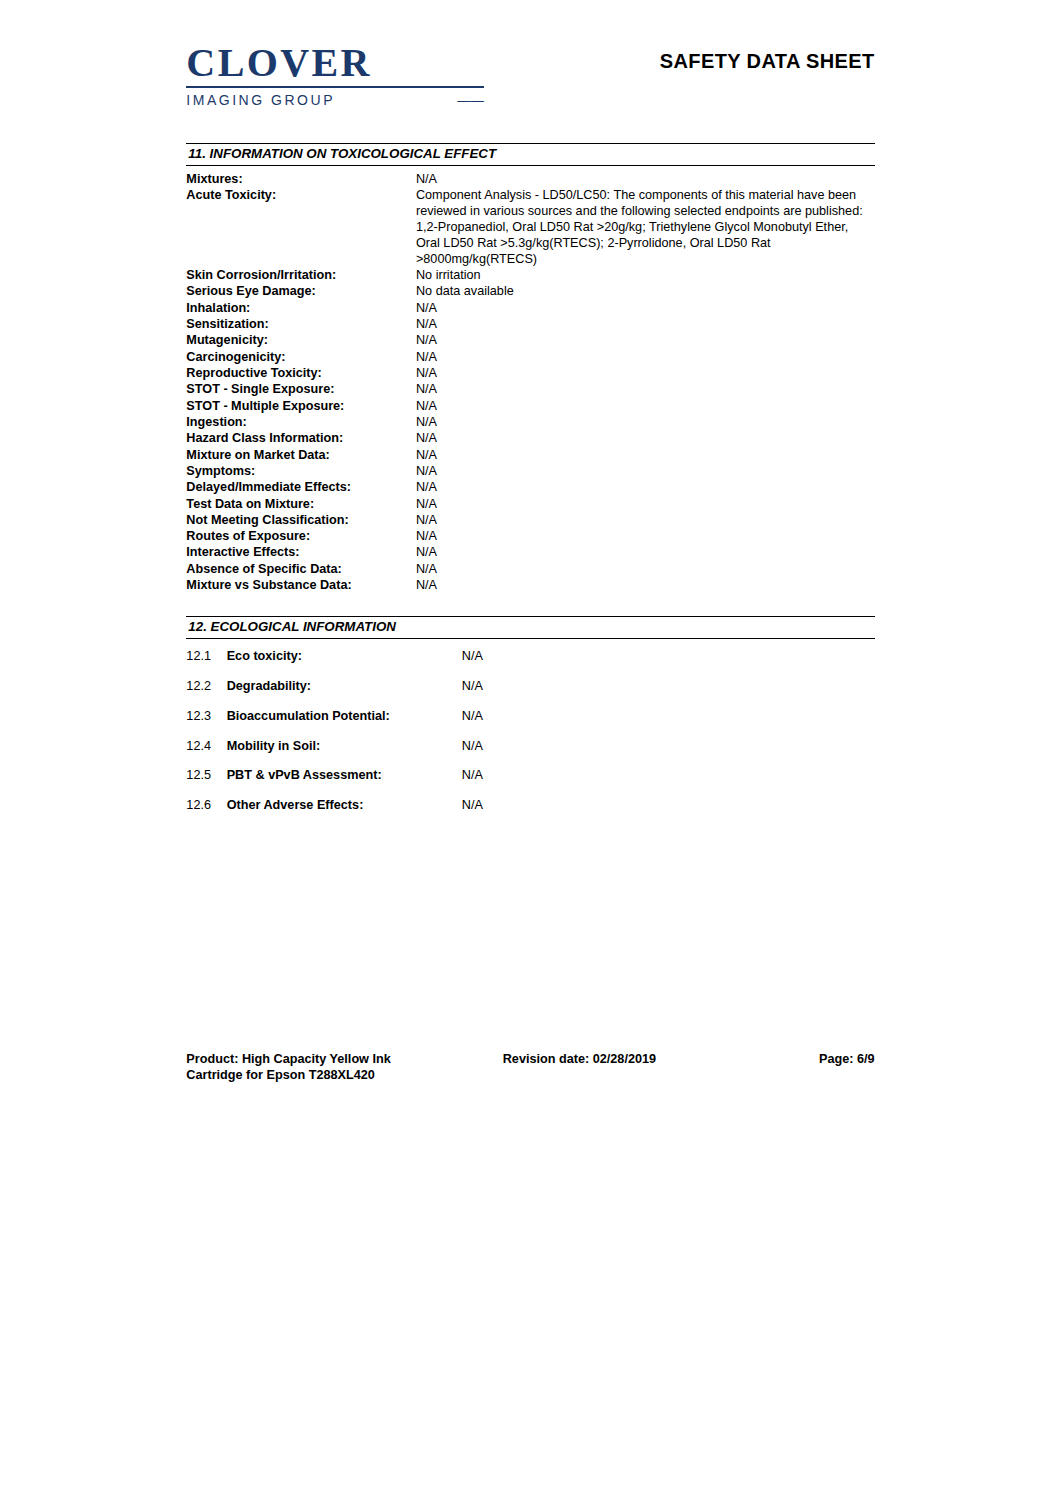CLOVER
IMAGING GROUP ——
SAFETY DATA SHEET
11. INFORMATION ON TOXICOLOGICAL EFFECT
| Mixtures: | N/A |
| Acute Toxicity: | Component Analysis - LD50/LC50: The components of this material have been reviewed in various sources and the following selected endpoints are published: 1,2-Propanediol, Oral LD50 Rat >20g/kg; Triethylene Glycol Monobutyl Ether, Oral LD50 Rat >5.3g/kg(RTECS); 2-Pyrrolidone, Oral LD50 Rat >8000mg/kg(RTECS) |
| Skin Corrosion/Irritation: | No irritation |
| Serious Eye Damage: | No data available |
| Inhalation: | N/A |
| Sensitization: | N/A |
| Mutagenicity: | N/A |
| Carcinogenicity: | N/A |
| Reproductive Toxicity: | N/A |
| STOT - Single Exposure: | N/A |
| STOT - Multiple Exposure: | N/A |
| Ingestion: | N/A |
| Hazard Class Information: | N/A |
| Mixture on Market Data: | N/A |
| Symptoms: | N/A |
| Delayed/Immediate Effects: | N/A |
| Test Data on Mixture: | N/A |
| Not Meeting Classification: | N/A |
| Routes of Exposure: | N/A |
| Interactive Effects: | N/A |
| Absence of Specific Data: | N/A |
| Mixture vs Substance Data: | N/A |
12. ECOLOGICAL INFORMATION
12.1
Eco toxicity:
N/A
12.2
Degradability:
N/A
12.3
Bioaccumulation Potential:
N/A
12.4
Mobility in Soil:
N/A
12.5
PBT & vPvB Assessment:
N/A
12.6
Other Adverse Effects:
N/A
Product: High Capacity Yellow Ink Cartridge for Epson T288XL420
Revision date: 02/28/2019
Page: 6/9